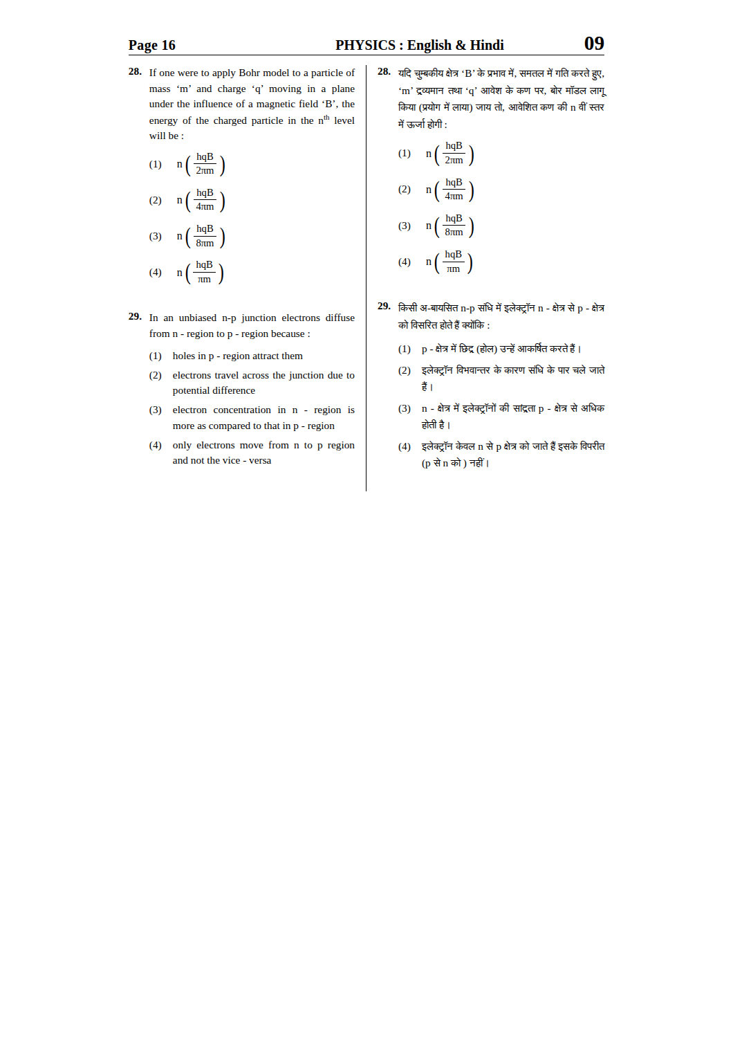Page 16
PHYSICS : English & Hindi
09
28.
If one were to apply Bohr model to a particle of mass ‘m’ and charge ‘q’ moving in a plane under the influence of a magnetic field ‘B’, the energy of the charged particle in the nth level will be :
(1)
n( hqB 2πm )
(2)
n( hqB 4πm )
(3)
n( hqB 8πm )
(4)
n( hqB πm )
29.
In an unbiased n-p junction electrons diffuse from n - region to p - region because :
(1)
holes in p - region attract them
(2)
electrons travel across the junction due to potential difference
(3)
electron concentration in n - region is more as compared to that in p - region
(4)
only electrons move from n to p region and not the vice - versa
28.
यदि चुम्बकीय क्षेत्र ‘B’ के प्रभाव में, समतल में गति करते हुए, ‘m’ द्रव्यमान तथा ‘q’ आवेश के कण पर, बोर मॉडल लागू किया (प्रयोग में लाया) जाय तो, आवेशित कण की n वीं स्तर में ऊर्जा होगी :
(1)
n( hqB 2πm )
(2)
n( hqB 4πm )
(3)
n( hqB 8πm )
(4)
n( hqB πm )
29.
किसी अ-बायसित n-p संधि में इलेक्ट्रॉन n - क्षेत्र से p - क्षेत्र को विसरित होते हैं क्योंकि :
(1)
p - क्षेत्र में छिद्र (होल) उन्हें आकर्षित करते हैं।
(2)
इलेक्ट्रॉन विभवान्तर के कारण संधि के पार चले जाते हैं।
(3)
n - क्षेत्र में इलेक्ट्रॉनों की सांद्रता p - क्षेत्र से अधिक होती है।
(4)
इलेक्ट्रॉन केवल n से p क्षेत्र को जाते हैं इसके विपरीत (p से n को ) नहीं।